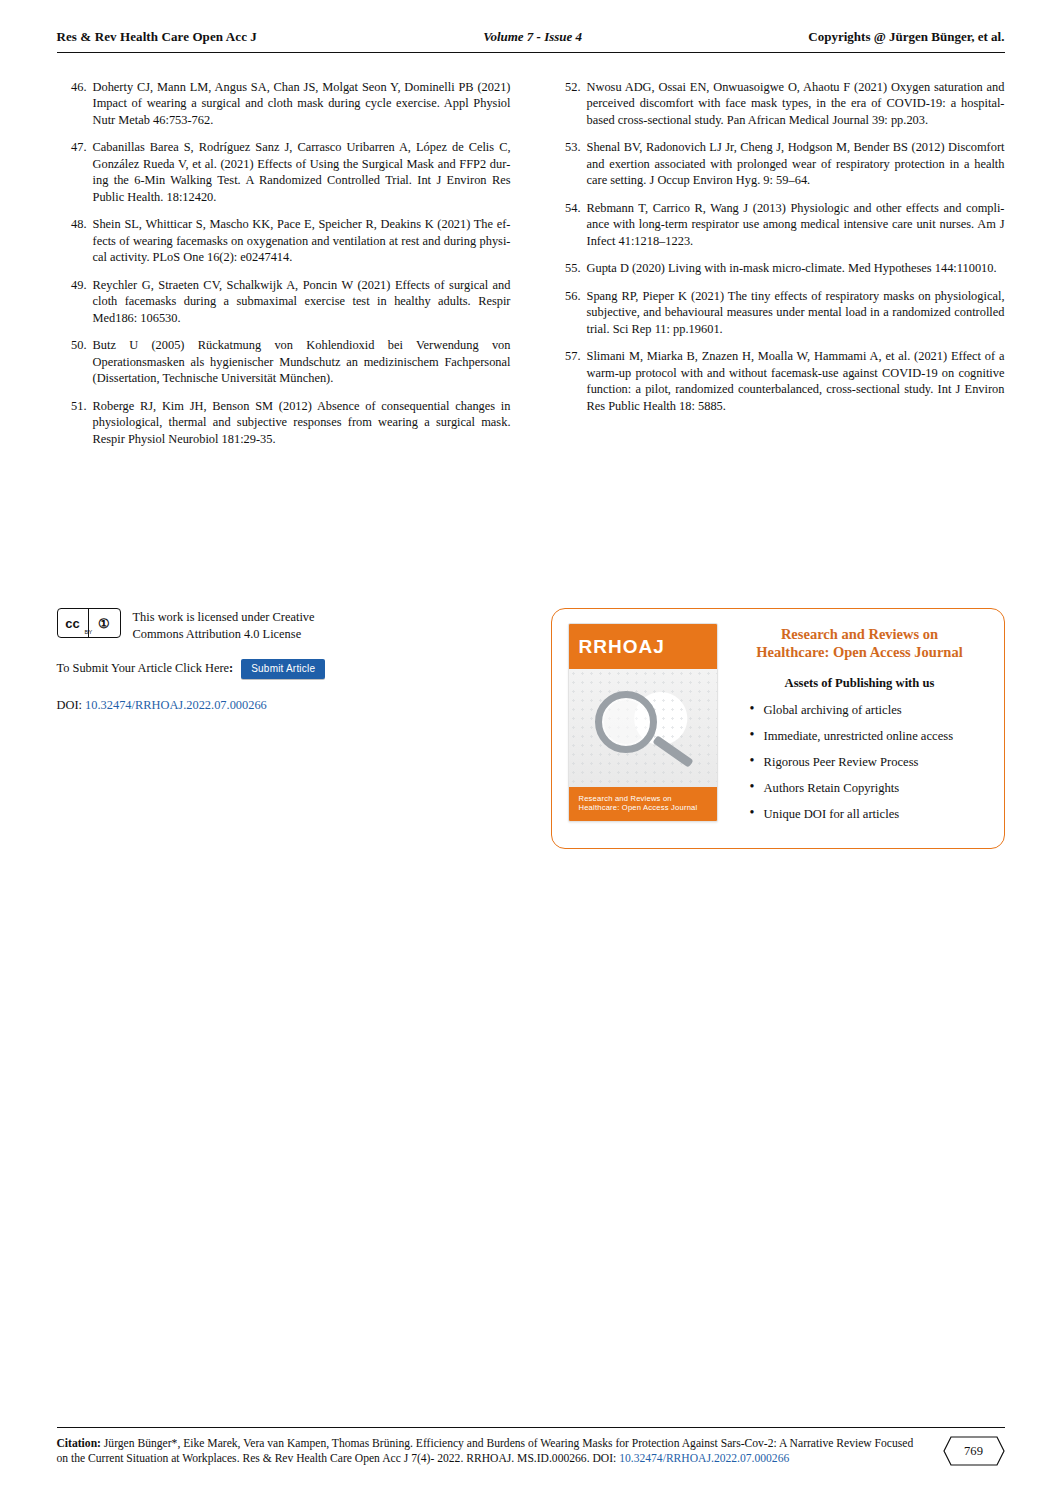Res & Rev Health Care Open Acc J
Volume 7 - Issue 4
Copyrights @ Jürgen Bünger, et al.
46. Doherty CJ, Mann LM, Angus SA, Chan JS, Molgat Seon Y, Dominelli PB (2021) Impact of wearing a surgical and cloth mask during cycle exercise. Appl Physiol Nutr Metab 46:753-762.
47. Cabanillas Barea S, Rodríguez Sanz J, Carrasco Uribarren A, López de Celis C, González Rueda V, et al. (2021) Effects of Using the Surgical Mask and FFP2 during the 6-Min Walking Test. A Randomized Controlled Trial. Int J Environ Res Public Health. 18:12420.
48. Shein SL, Whitticar S, Mascho KK, Pace E, Speicher R, Deakins K (2021) The effects of wearing facemasks on oxygenation and ventilation at rest and during physical activity. PLoS One 16(2): e0247414.
49. Reychler G, Straeten CV, Schalkwijk A, Poncin W (2021) Effects of surgical and cloth facemasks during a submaximal exercise test in healthy adults. Respir Med186: 106530.
50. Butz U (2005) Rückatmung von Kohlendioxid bei Verwendung von Operationsmasken als hygienischer Mundschutz an medizinischem Fachpersonal (Dissertation, Technische Universität München).
51. Roberge RJ, Kim JH, Benson SM (2012) Absence of consequential changes in physiological, thermal and subjective responses from wearing a surgical mask. Respir Physiol Neurobiol 181:29-35.
52. Nwosu ADG, Ossai EN, Onwuasoigwe O, Ahaotu F (2021) Oxygen saturation and perceived discomfort with face mask types, in the era of COVID-19: a hospital-based cross-sectional study. Pan African Medical Journal 39: pp.203.
53. Shenal BV, Radonovich LJ Jr, Cheng J, Hodgson M, Bender BS (2012) Discomfort and exertion associated with prolonged wear of respiratory protection in a health care setting. J Occup Environ Hyg. 9: 59–64.
54. Rebmann T, Carrico R, Wang J (2013) Physiologic and other effects and compliance with long-term respirator use among medical intensive care unit nurses. Am J Infect 41:1218–1223.
55. Gupta D (2020) Living with in-mask micro-climate. Med Hypotheses 144:110010.
56. Spang RP, Pieper K (2021) The tiny effects of respiratory masks on physiological, subjective, and behavioural measures under mental load in a randomized controlled trial. Sci Rep 11: pp.19601.
57. Slimani M, Miarka B, Znazen H, Moalla W, Hammami A, et al. (2021) Effect of a warm-up protocol with and without facemask-use against COVID-19 on cognitive function: a pilot, randomized counterbalanced, cross-sectional study. Int J Environ Res Public Health 18: 5885.
cc
①
BY
This work is licensed under Creative
Commons Attribution 4.0 License
To Submit Your Article Click Here: Submit Article
DOI: 10.32474/RRHOAJ.2022.07.000266
RRHOAJ
Research and Reviews on
Healthcare: Open Access Journal
Research and Reviews on
Healthcare: Open Access Journal
Assets of Publishing with us
Global archiving of articles
Immediate, unrestricted online access
Rigorous Peer Review Process
Authors Retain Copyrights
Unique DOI for all articles
Citation: Jürgen Bünger*, Eike Marek, Vera van Kampen, Thomas Brüning. Efficiency and Burdens of Wearing Masks for Protection Against Sars-Cov-2: A Narrative Review Focused on the Current Situation at Workplaces. Res & Rev Health Care Open Acc J 7(4)- 2022. RRHOAJ. MS.ID.000266. DOI: 10.32474/RRHOAJ.2022.07.000266
769